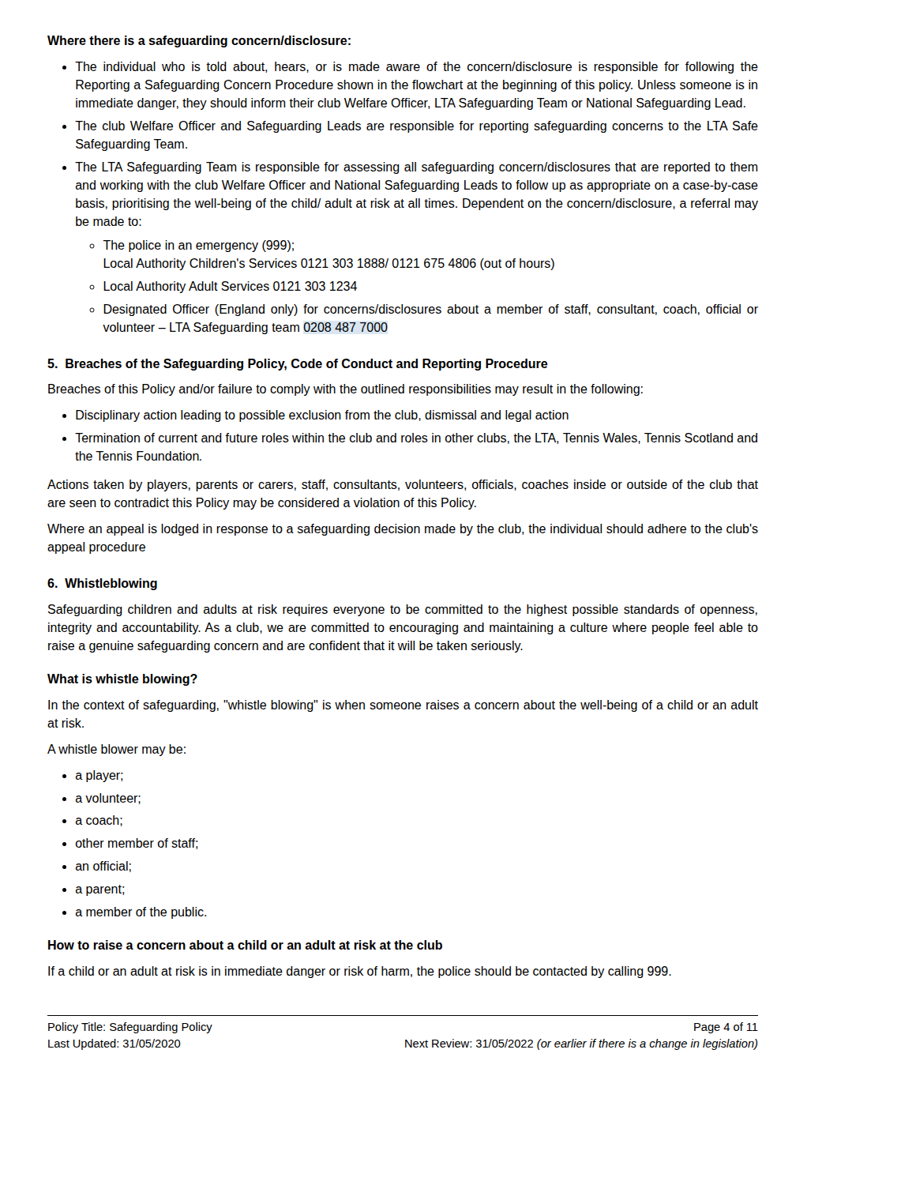Where there is a safeguarding concern/disclosure:
The individual who is told about, hears, or is made aware of the concern/disclosure is responsible for following the Reporting a Safeguarding Concern Procedure shown in the flowchart at the beginning of this policy. Unless someone is in immediate danger, they should inform their club Welfare Officer, LTA Safeguarding Team or National Safeguarding Lead.
The club Welfare Officer and Safeguarding Leads are responsible for reporting safeguarding concerns to the LTA Safe Safeguarding Team.
The LTA Safeguarding Team is responsible for assessing all safeguarding concern/disclosures that are reported to them and working with the club Welfare Officer and National Safeguarding Leads to follow up as appropriate on a case-by-case basis, prioritising the well-being of the child/ adult at risk at all times. Dependent on the concern/disclosure, a referral may be made to:
The police in an emergency (999);
Local Authority Children's Services 0121 303 1888/ 0121 675 4806 (out of hours)
Local Authority Adult Services 0121 303 1234
Designated Officer (England only) for concerns/disclosures about a member of staff, consultant, coach, official or volunteer – LTA Safeguarding team 0208 487 7000
5. Breaches of the Safeguarding Policy, Code of Conduct and Reporting Procedure
Breaches of this Policy and/or failure to comply with the outlined responsibilities may result in the following:
Disciplinary action leading to possible exclusion from the club, dismissal and legal action
Termination of current and future roles within the club and roles in other clubs, the LTA, Tennis Wales, Tennis Scotland and the Tennis Foundation.
Actions taken by players, parents or carers, staff, consultants, volunteers, officials, coaches inside or outside of the club that are seen to contradict this Policy may be considered a violation of this Policy.
Where an appeal is lodged in response to a safeguarding decision made by the club, the individual should adhere to the club's appeal procedure
6. Whistleblowing
Safeguarding children and adults at risk requires everyone to be committed to the highest possible standards of openness, integrity and accountability. As a club, we are committed to encouraging and maintaining a culture where people feel able to raise a genuine safeguarding concern and are confident that it will be taken seriously.
What is whistle blowing?
In the context of safeguarding, "whistle blowing" is when someone raises a concern about the well-being of a child or an adult at risk.
A whistle blower may be:
a player;
a volunteer;
a coach;
other member of staff;
an official;
a parent;
a member of the public.
How to raise a concern about a child or an adult at risk at the club
If a child or an adult at risk is in immediate danger or risk of harm, the police should be contacted by calling 999.
Policy Title: Safeguarding Policy
Page 4 of 11
Last Updated: 31/05/2020
Next Review: 31/05/2022 (or earlier if there is a change in legislation)